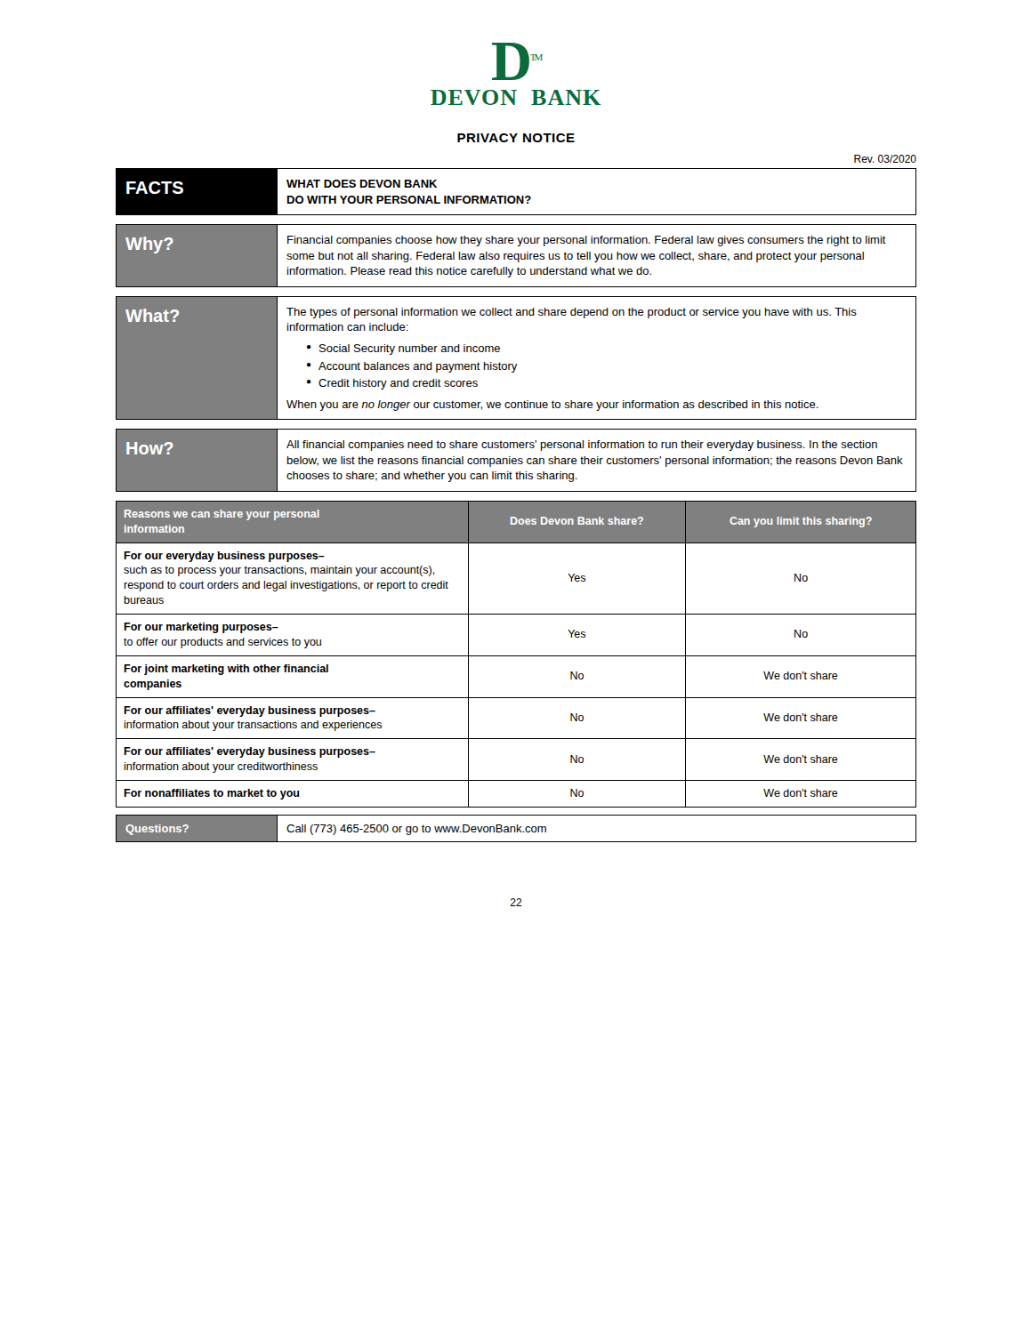DTM
DEVON BANK
PRIVACY NOTICE
Rev. 03/2020
| FACTS | WHAT DOES DEVON BANK DO WITH YOUR PERSONAL INFORMATION? |
| Why? | Financial companies choose how they share your personal information. Federal law gives consumers the right to limit some but not all sharing. Federal law also requires us to tell you how we collect, share, and protect your personal information. Please read this notice carefully to understand what we do. |
| What? | The types of personal information we collect and share depend on the product or service you have with us. This information can include: Social Security number and income Account balances and payment history Credit history and credit scores When you are no longer our customer, we continue to share your information as described in this notice. |
| How? | All financial companies need to share customers' personal information to run their everyday business. In the section below, we list the reasons financial companies can share their customers' personal information; the reasons Devon Bank chooses to share; and whether you can limit this sharing. |
| Reasons we can share your personal information | Does Devon Bank share? | Can you limit this sharing? |
| --- | --- | --- |
| For our everyday business purposes– such as to process your transactions, maintain your account(s), respond to court orders and legal investigations, or report to credit bureaus | Yes | No |
| For our marketing purposes– to offer our products and services to you | Yes | No |
| For joint marketing with other financial companies | No | We don't share |
| For our affiliates' everyday business purposes– information about your transactions and experiences | No | We don't share |
| For our affiliates' everyday business purposes– information about your creditworthiness | No | We don't share |
| For nonaffiliates to market to you | No | We don't share |
| Questions? | Call (773) 465-2500 or go to www.DevonBank.com |
22